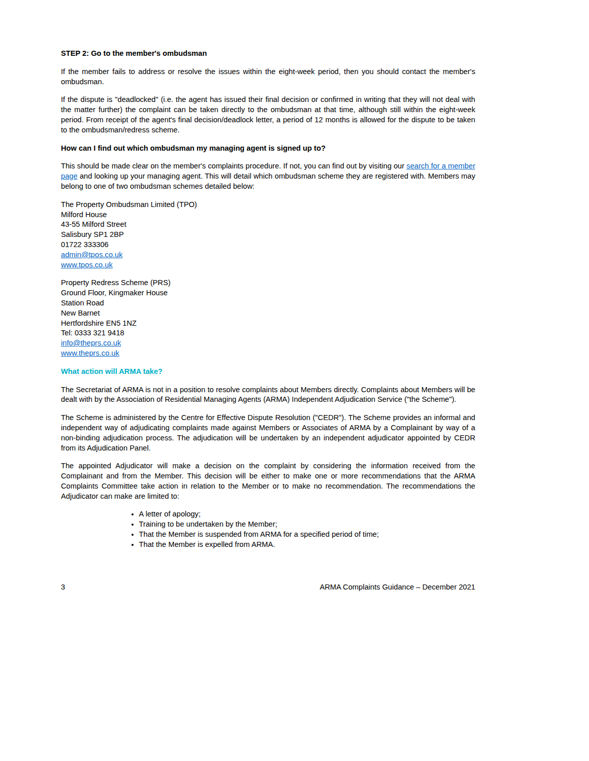STEP 2: Go to the member's ombudsman
If the member fails to address or resolve the issues within the eight-week period, then you should contact the member's ombudsman.
If the dispute is "deadlocked" (i.e. the agent has issued their final decision or confirmed in writing that they will not deal with the matter further) the complaint can be taken directly to the ombudsman at that time, although still within the eight-week period. From receipt of the agent's final decision/deadlock letter, a period of 12 months is allowed for the dispute to be taken to the ombudsman/redress scheme.
How can I find out which ombudsman my managing agent is signed up to?
This should be made clear on the member's complaints procedure. If not, you can find out by visiting our search for a member page and looking up your managing agent. This will detail which ombudsman scheme they are registered with. Members may belong to one of two ombudsman schemes detailed below:
The Property Ombudsman Limited (TPO)
Milford House
43-55 Milford Street
Salisbury SP1 2BP
01722 333306
admin@tpos.co.uk
www.tpos.co.uk
Property Redress Scheme (PRS)
Ground Floor, Kingmaker House
Station Road
New Barnet
Hertfordshire EN5 1NZ
Tel: 0333 321 9418
info@theprs.co.uk
www.theprs.co.uk
What action will ARMA take?
The Secretariat of ARMA is not in a position to resolve complaints about Members directly. Complaints about Members will be dealt with by the Association of Residential Managing Agents (ARMA) Independent Adjudication Service ("the Scheme").
The Scheme is administered by the Centre for Effective Dispute Resolution ("CEDR"). The Scheme provides an informal and independent way of adjudicating complaints made against Members or Associates of ARMA by a Complainant by way of a non-binding adjudication process. The adjudication will be undertaken by an independent adjudicator appointed by CEDR from its Adjudication Panel.
The appointed Adjudicator will make a decision on the complaint by considering the information received from the Complainant and from the Member. This decision will be either to make one or more recommendations that the ARMA Complaints Committee take action in relation to the Member or to make no recommendation. The recommendations the Adjudicator can make are limited to:
A letter of apology;
Training to be undertaken by the Member;
That the Member is suspended from ARMA for a specified period of time;
That the Member is expelled from ARMA.
3
ARMA Complaints Guidance – December 2021